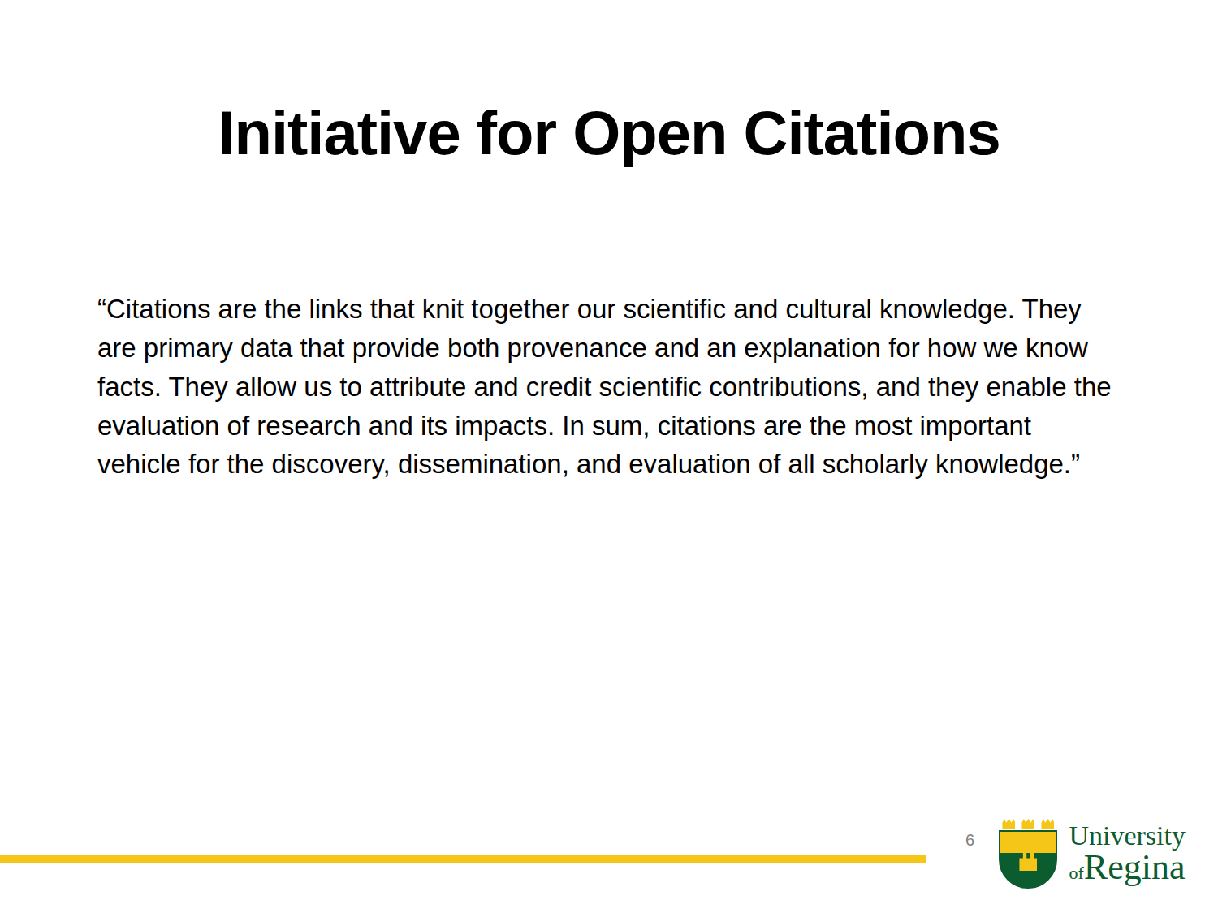Initiative for Open Citations
“Citations are the links that knit together our scientific and cultural knowledge. They are primary data that provide both provenance and an explanation for how we know facts. They allow us to attribute and credit scientific contributions, and they enable the evaluation of research and its impacts. In sum, citations are the most important vehicle for the discovery, dissemination, and evaluation of all scholarly knowledge.”
6
University
of Regina